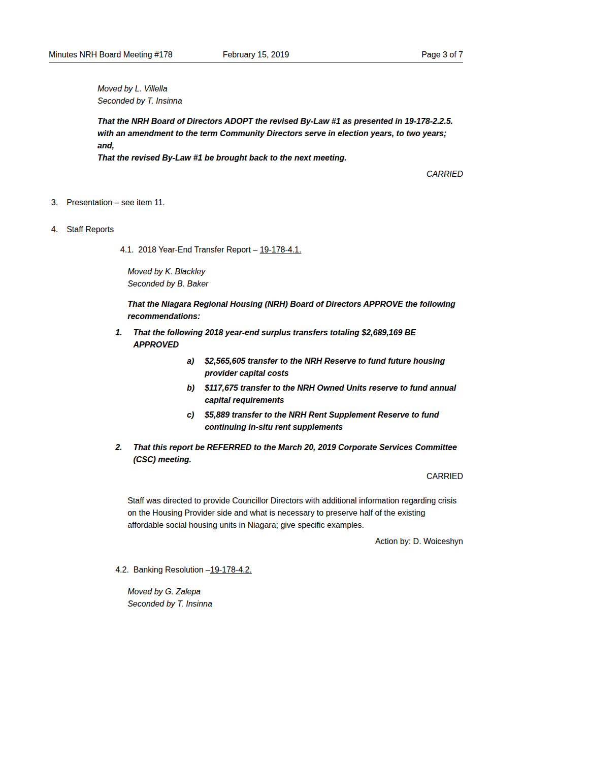Minutes NRH Board Meeting #178 February 15, 2019 Page 3 of 7
Moved by L. Villella
Seconded by T. Insinna
That the NRH Board of Directors ADOPT the revised By-Law #1 as presented in 19-178-2.2.5. with an amendment to the term Community Directors serve in election years, to two years; and,
That the revised By-Law #1 be brought back to the next meeting.
CARRIED
Presentation – see item 11.
Staff Reports
4.1. 2018 Year-End Transfer Report – 19-178-4.1.
Moved by K. Blackley
Seconded by B. Baker
That the Niagara Regional Housing (NRH) Board of Directors APPROVE the following recommendations:
That the following 2018 year-end surplus transfers totaling $2,689,169 BE APPROVED
$2,565,605 transfer to the NRH Reserve to fund future housing provider capital costs
$117,675 transfer to the NRH Owned Units reserve to fund annual capital requirements
$5,889 transfer to the NRH Rent Supplement Reserve to fund continuing in-situ rent supplements
That this report be REFERRED to the March 20, 2019 Corporate Services Committee (CSC) meeting.
CARRIED
Staff was directed to provide Councillor Directors with additional information regarding crisis on the Housing Provider side and what is necessary to preserve half of the existing affordable social housing units in Niagara; give specific examples.
Action by: D. Woiceshyn
4.2. Banking Resolution –19-178-4.2.
Moved by G. Zalepa
Seconded by T. Insinna